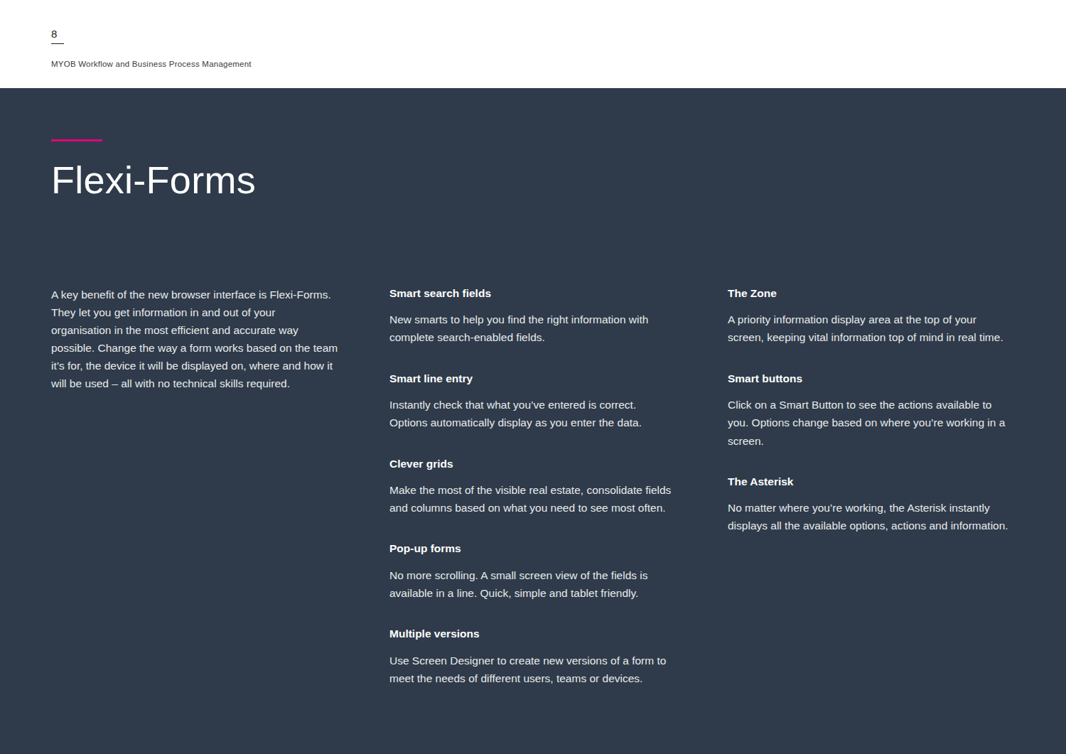8
MYOB Workflow and Business Process Management
Flexi-Forms
A key benefit of the new browser interface is Flexi-Forms. They let you get information in and out of your organisation in the most efficient and accurate way possible. Change the way a form works based on the team it’s for, the device it will be displayed on, where and how it will be used – all with no technical skills required.
Smart search fields
New smarts to help you find the right information with complete search-enabled fields.
Smart line entry
Instantly check that what you’ve entered is correct. Options automatically display as you enter the data.
Clever grids
Make the most of the visible real estate, consolidate fields and columns based on what you need to see most often.
Pop-up forms
No more scrolling. A small screen view of the fields is available in a line. Quick, simple and tablet friendly.
Multiple versions
Use Screen Designer to create new versions of a form to meet the needs of different users, teams or devices.
The Zone
A priority information display area at the top of your screen, keeping vital information top of mind in real time.
Smart buttons
Click on a Smart Button to see the actions available to you. Options change based on where you’re working in a screen.
The Asterisk
No matter where you’re working, the Asterisk instantly displays all the available options, actions and information.